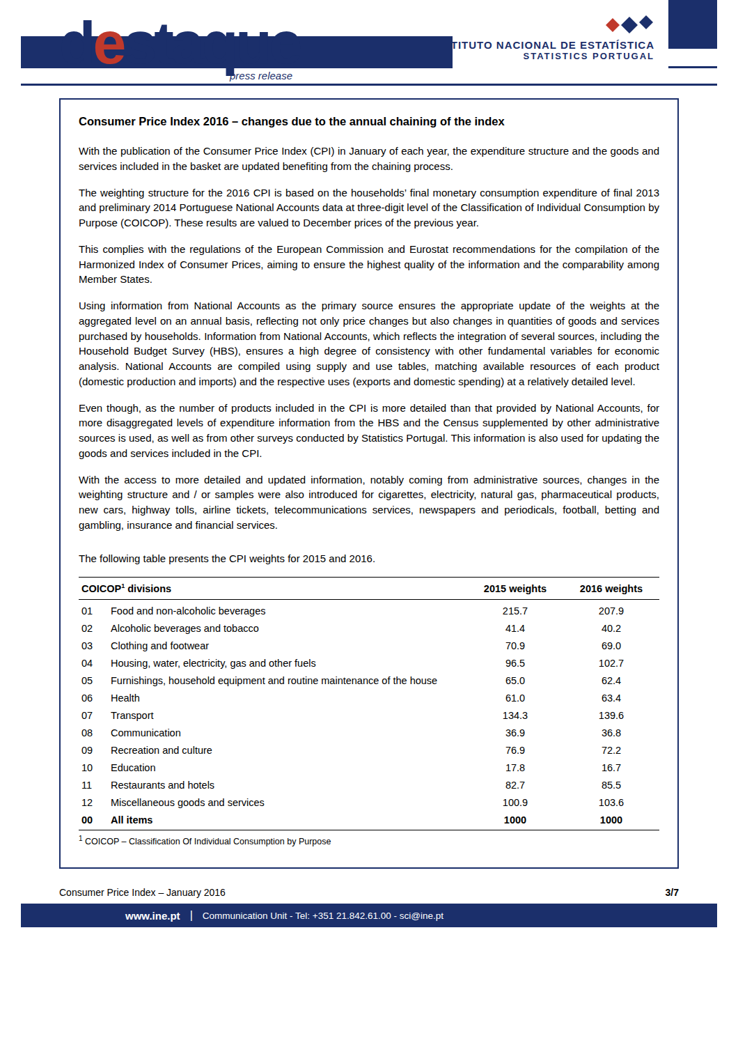destaque
press release
INSTITUTO NACIONAL DE ESTATÍSTICA
STATISTICS PORTUGAL
Consumer Price Index 2016 – changes due to the annual chaining of the index
With the publication of the Consumer Price Index (CPI) in January of each year, the expenditure structure and the goods and services included in the basket are updated benefiting from the chaining process.
The weighting structure for the 2016 CPI is based on the households’ final monetary consumption expenditure of final 2013 and preliminary 2014 Portuguese National Accounts data at three-digit level of the Classification of Individual Consumption by Purpose (COICOP). These results are valued to December prices of the previous year.
This complies with the regulations of the European Commission and Eurostat recommendations for the compilation of the Harmonized Index of Consumer Prices, aiming to ensure the highest quality of the information and the comparability among Member States.
Using information from National Accounts as the primary source ensures the appropriate update of the weights at the aggregated level on an annual basis, reflecting not only price changes but also changes in quantities of goods and services purchased by households. Information from National Accounts, which reflects the integration of several sources, including the Household Budget Survey (HBS), ensures a high degree of consistency with other fundamental variables for economic analysis. National Accounts are compiled using supply and use tables, matching available resources of each product (domestic production and imports) and the respective uses (exports and domestic spending) at a relatively detailed level.
Even though, as the number of products included in the CPI is more detailed than that provided by National Accounts, for more disaggregated levels of expenditure information from the HBS and the Census supplemented by other administrative sources is used, as well as from other surveys conducted by Statistics Portugal. This information is also used for updating the goods and services included in the CPI.
With the access to more detailed and updated information, notably coming from administrative sources, changes in the weighting structure and / or samples were also introduced for cigarettes, electricity, natural gas, pharmaceutical products, new cars, highway tolls, airline tickets, telecommunications services, newspapers and periodicals, football, betting and gambling, insurance and financial services.
The following table presents the CPI weights for 2015 and 2016.
| COICOP 1 divisions | 2015 weights | 2016 weights |
| --- | --- | --- |
| 01 | Food and non-alcoholic beverages | 215.7 | 207.9 |
| 02 | Alcoholic beverages and tobacco | 41.4 | 40.2 |
| 03 | Clothing and footwear | 70.9 | 69.0 |
| 04 | Housing, water, electricity, gas and other fuels | 96.5 | 102.7 |
| 05 | Furnishings, household equipment and routine maintenance of the house | 65.0 | 62.4 |
| 06 | Health | 61.0 | 63.4 |
| 07 | Transport | 134.3 | 139.6 |
| 08 | Communication | 36.9 | 36.8 |
| 09 | Recreation and culture | 76.9 | 72.2 |
| 10 | Education | 17.8 | 16.7 |
| 11 | Restaurants and hotels | 82.7 | 85.5 |
| 12 | Miscellaneous goods and services | 100.9 | 103.6 |
| 00 | All items | 1000 | 1000 |
1 COICOP – Classification Of Individual Consumption by Purpose
Consumer Price Index – January 2016
3/7
www.ine.pt
|
Communication Unit - Tel: +351 21.842.61.00 - sci@ine.pt